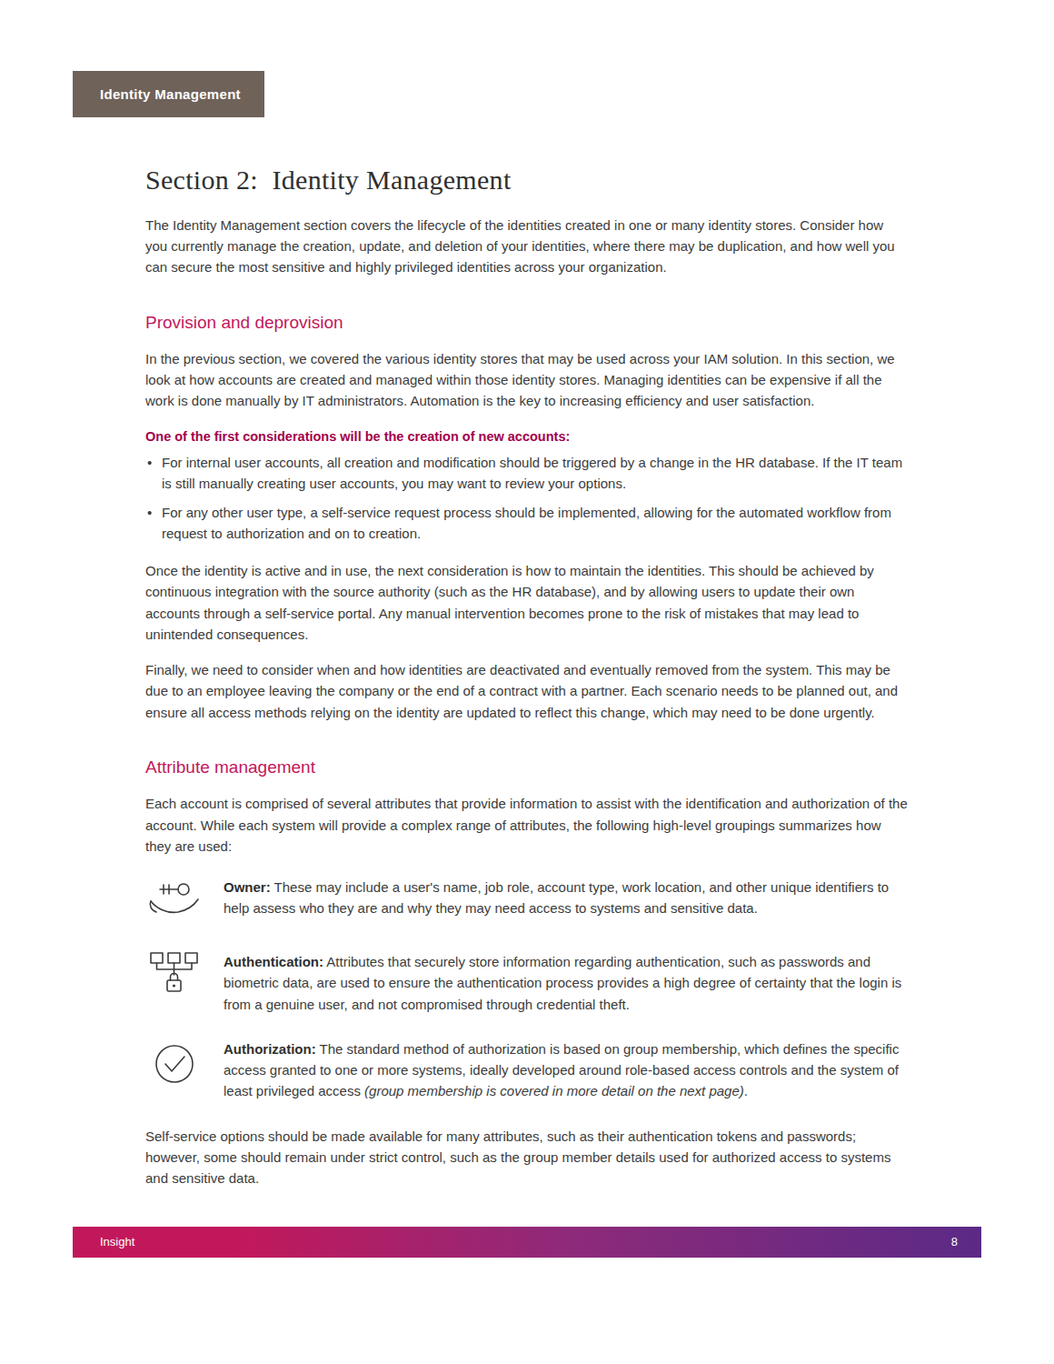Identity Management
Section 2: Identity Management
The Identity Management section covers the lifecycle of the identities created in one or many identity stores. Consider how you currently manage the creation, update, and deletion of your identities, where there may be duplication, and how well you can secure the most sensitive and highly privileged identities across your organization.
Provision and deprovision
In the previous section, we covered the various identity stores that may be used across your IAM solution. In this section, we look at how accounts are created and managed within those identity stores. Managing identities can be expensive if all the work is done manually by IT administrators. Automation is the key to increasing efficiency and user satisfaction.
One of the first considerations will be the creation of new accounts:
For internal user accounts, all creation and modification should be triggered by a change in the HR database. If the IT team is still manually creating user accounts, you may want to review your options.
For any other user type, a self-service request process should be implemented, allowing for the automated workflow from request to authorization and on to creation.
Once the identity is active and in use, the next consideration is how to maintain the identities. This should be achieved by continuous integration with the source authority (such as the HR database), and by allowing users to update their own accounts through a self-service portal. Any manual intervention becomes prone to the risk of mistakes that may lead to unintended consequences.
Finally, we need to consider when and how identities are deactivated and eventually removed from the system. This may be due to an employee leaving the company or the end of a contract with a partner. Each scenario needs to be planned out, and ensure all access methods relying on the identity are updated to reflect this change, which may need to be done urgently.
Attribute management
Each account is comprised of several attributes that provide information to assist with the identification and authorization of the account. While each system will provide a complex range of attributes, the following high-level groupings summarizes how they are used:
Owner: These may include a user's name, job role, account type, work location, and other unique identifiers to help assess who they are and why they may need access to systems and sensitive data.
Authentication: Attributes that securely store information regarding authentication, such as passwords and biometric data, are used to ensure the authentication process provides a high degree of certainty that the login is from a genuine user, and not compromised through credential theft.
Authorization: The standard method of authorization is based on group membership, which defines the specific access granted to one or more systems, ideally developed around role-based access controls and the system of least privileged access (group membership is covered in more detail on the next page).
Self-service options should be made available for many attributes, such as their authentication tokens and passwords; however, some should remain under strict control, such as the group member details used for authorized access to systems and sensitive data.
Insight 8